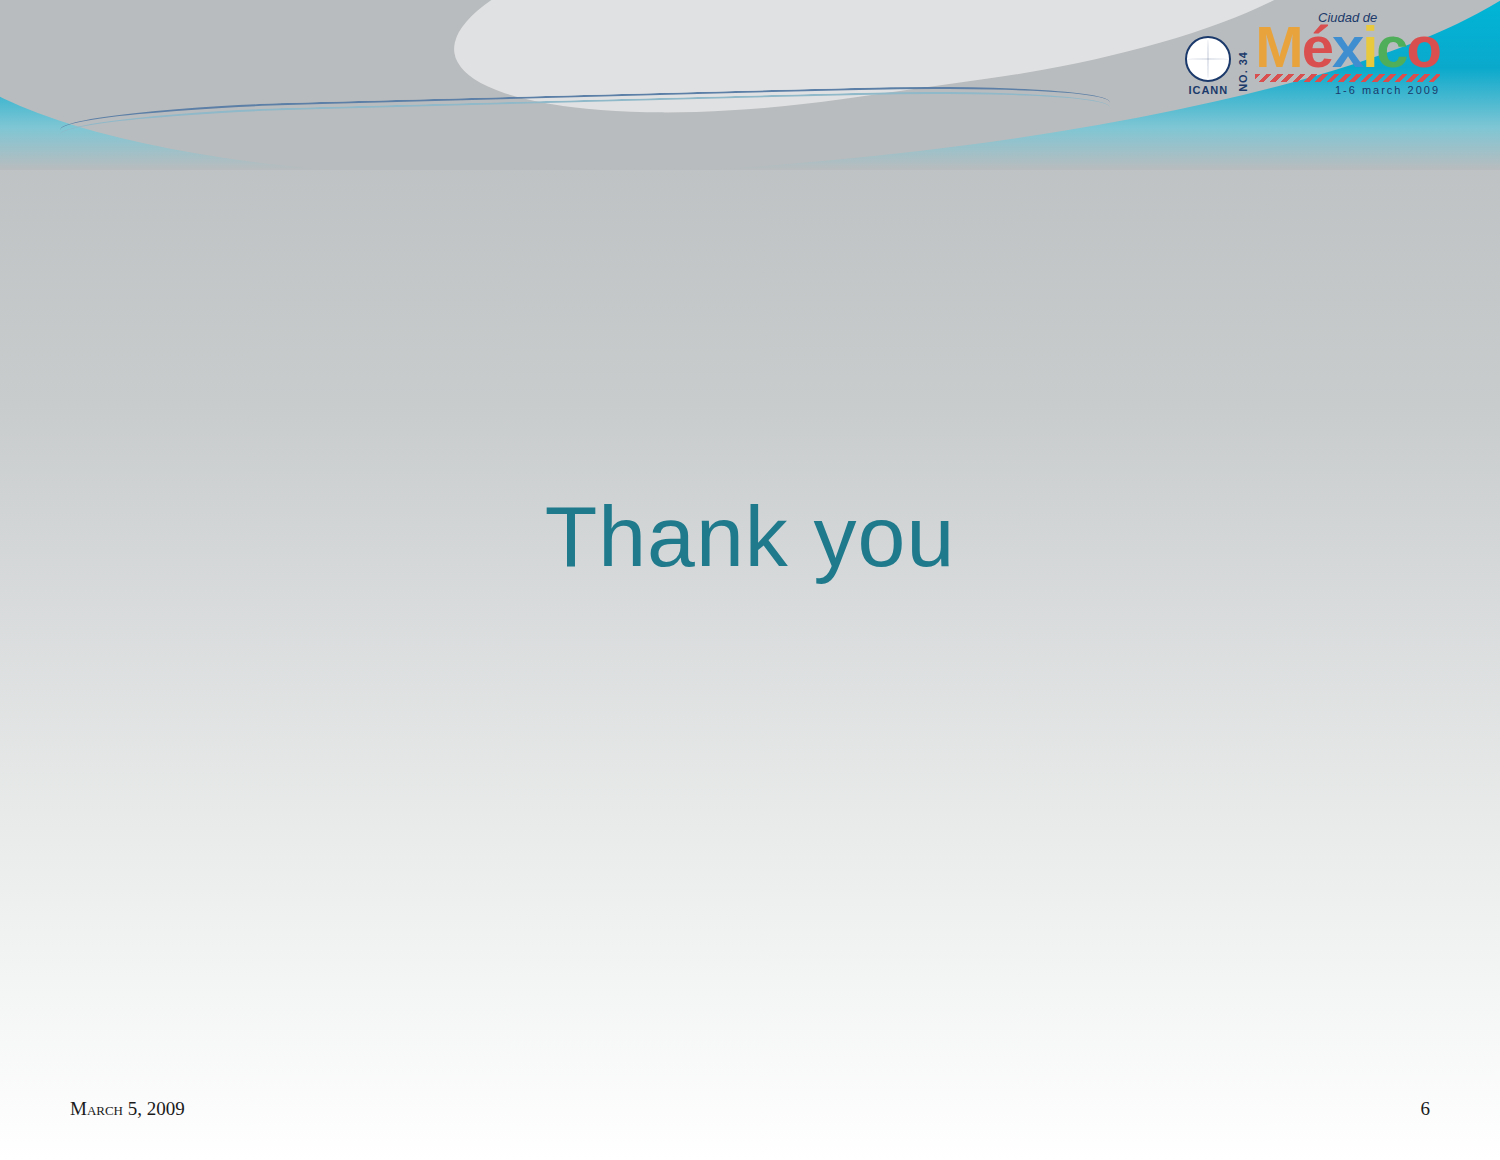ICANN
NO. 34
Ciudad de
México
1-6 march 2009
Thank you
March 5, 2009 6